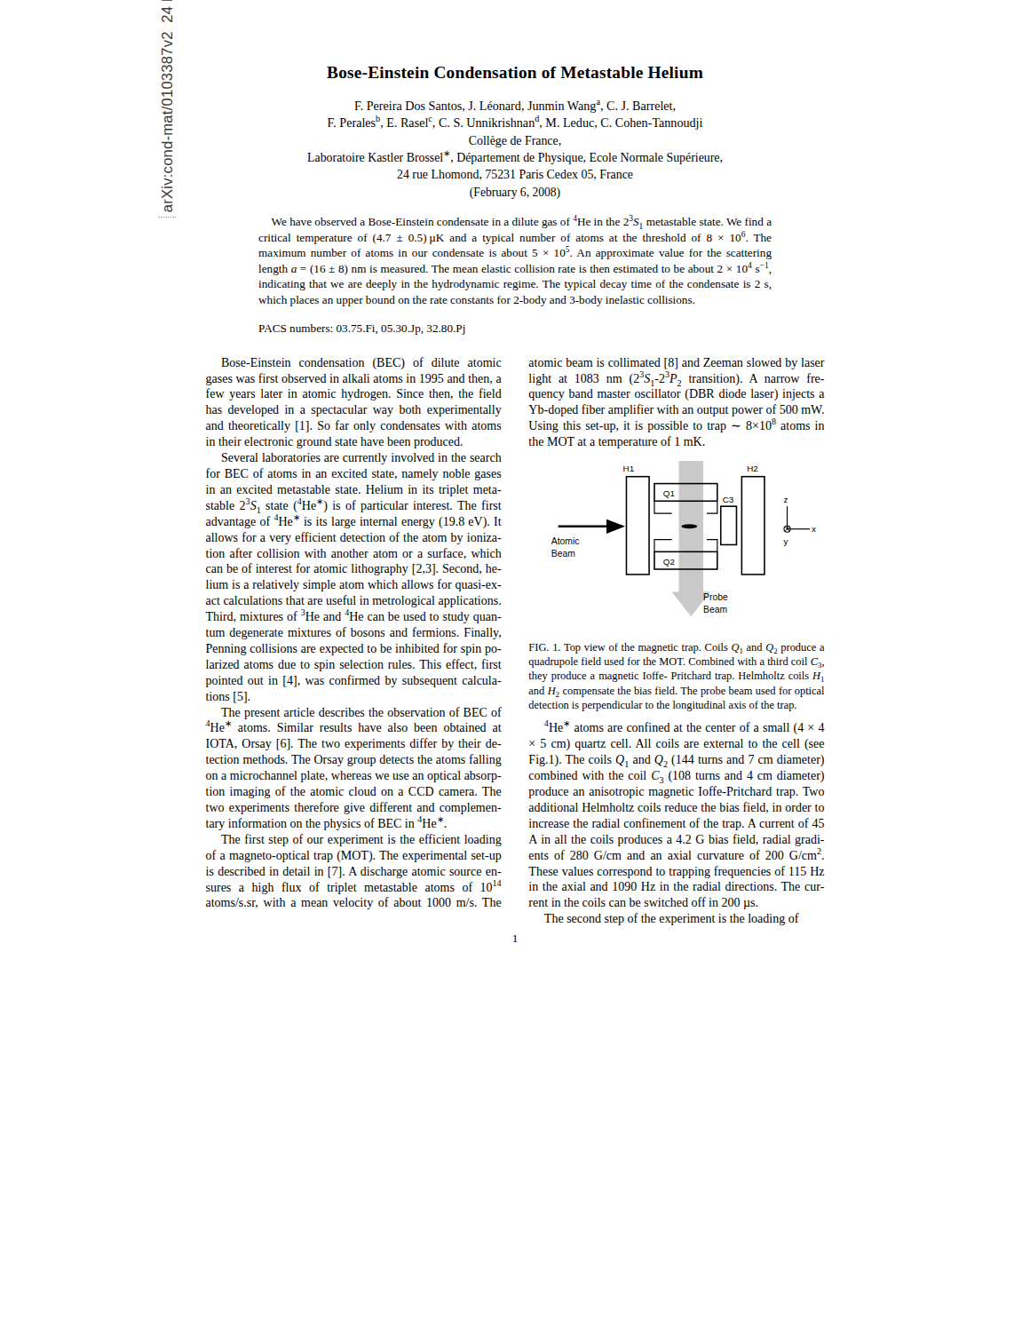arXiv:cond-mat/0103387v2 24 Mar 2001
Bose-Einstein Condensation of Metastable Helium
F. Pereira Dos Santos, J. Léonard, Junmin Wanga, C. J. Barrelet,
F. Peralesb, E. Raselc, C. S. Unnikrishnand, M. Leduc, C. Cohen-Tannoudji
Collège de France,
Laboratoire Kastler Brossel∗, Département de Physique, Ecole Normale Supérieure,
24 rue Lhomond, 75231 Paris Cedex 05, France
(February 6, 2008)
We have observed a Bose-Einstein condensate in a dilute gas of 4He in the 23S1 metastable state. We find a critical temperature of (4.7 ± 0.5) µK and a typical number of atoms at the threshold of 8 × 106. The maximum number of atoms in our condensate is about 5 × 105. An approximate value for the scattering length a = (16 ± 8) nm is measured. The mean elastic collision rate is then estimated to be about 2 × 104 s−1, indicating that we are deeply in the hydrodynamic regime. The typical decay time of the condensate is 2 s, which places an upper bound on the rate constants for 2-body and 3-body inelastic collisions.
PACS numbers: 03.75.Fi, 05.30.Jp, 32.80.Pj
Bose-Einstein condensation (BEC) of dilute atomic gases was first observed in alkali atoms in 1995 and then, a few years later in atomic hydrogen. Since then, the field has developed in a spectacular way both experimentally and theoretically [1]. So far only condensates with atoms in their electronic ground state have been produced.
Several laboratories are currently involved in the search for BEC of atoms in an excited state, namely noble gases in an excited metastable state. Helium in its triplet metastable 23S1 state (4He∗) is of particular interest. The first advantage of 4He∗ is its large internal energy (19.8 eV). It allows for a very efficient detection of the atom by ionization after collision with another atom or a surface, which can be of interest for atomic lithography [2,3]. Second, helium is a relatively simple atom which allows for quasi-exact calculations that are useful in metrological applications. Third, mixtures of 3He and 4He can be used to study quantum degenerate mixtures of bosons and fermions. Finally, Penning collisions are expected to be inhibited for spin polarized atoms due to spin selection rules. This effect, first pointed out in [4], was confirmed by subsequent calculations [5].
The present article describes the observation of BEC of 4He∗ atoms. Similar results have also been obtained at IOTA, Orsay [6]. The two experiments differ by their detection methods. The Orsay group detects the atoms falling on a microchannel plate, whereas we use an optical absorption imaging of the atomic cloud on a CCD camera. The two experiments therefore give different and complementary information on the physics of BEC in 4He∗.
The first step of our experiment is the efficient loading of a magneto-optical trap (MOT). The experimental set-up is described in detail in [7]. A discharge atomic source ensures a high flux of triplet metastable atoms of 1014 atoms/s.sr, with a mean velocity of about 1000 m/s. The atomic beam is collimated [8] and Zeeman slowed by laser light at 1083 nm (23S1-23P2 transition). A narrow frequency band master oscillator (DBR diode laser) injects a Yb-doped fiber amplifier with an output power of 500 mW. Using this set-up, it is possible to trap ∼ 8×108 atoms in the MOT at a temperature of 1 mK.
H1 H2 Q1 Q2 C3 Atomic Beam Probe Beam z x y
FIG. 1. Top view of the magnetic trap. Coils Q1 and Q2 produce a quadrupole field used for the MOT. Combined with a third coil C3, they produce a magnetic Ioffe- Pritchard trap. Helmholtz coils H1 and H2 compensate the bias field. The probe beam used for optical detection is perpendicular to the longitudinal axis of the trap.
4He∗ atoms are confined at the center of a small (4 × 4 × 5 cm) quartz cell. All coils are external to the cell (see Fig.1). The coils Q1 and Q2 (144 turns and 7 cm diameter) combined with the coil C3 (108 turns and 4 cm diameter) produce an anisotropic magnetic Ioffe-Pritchard trap. Two additional Helmholtz coils reduce the bias field, in order to increase the radial confinement of the trap. A current of 45 A in all the coils produces a 4.2 G bias field, radial gradients of 280 G/cm and an axial curvature of 200 G/cm2. These values correspond to trapping frequencies of 115 Hz in the axial and 1090 Hz in the radial directions. The current in the coils can be switched off in 200 µs.
The second step of the experiment is the loading of
1